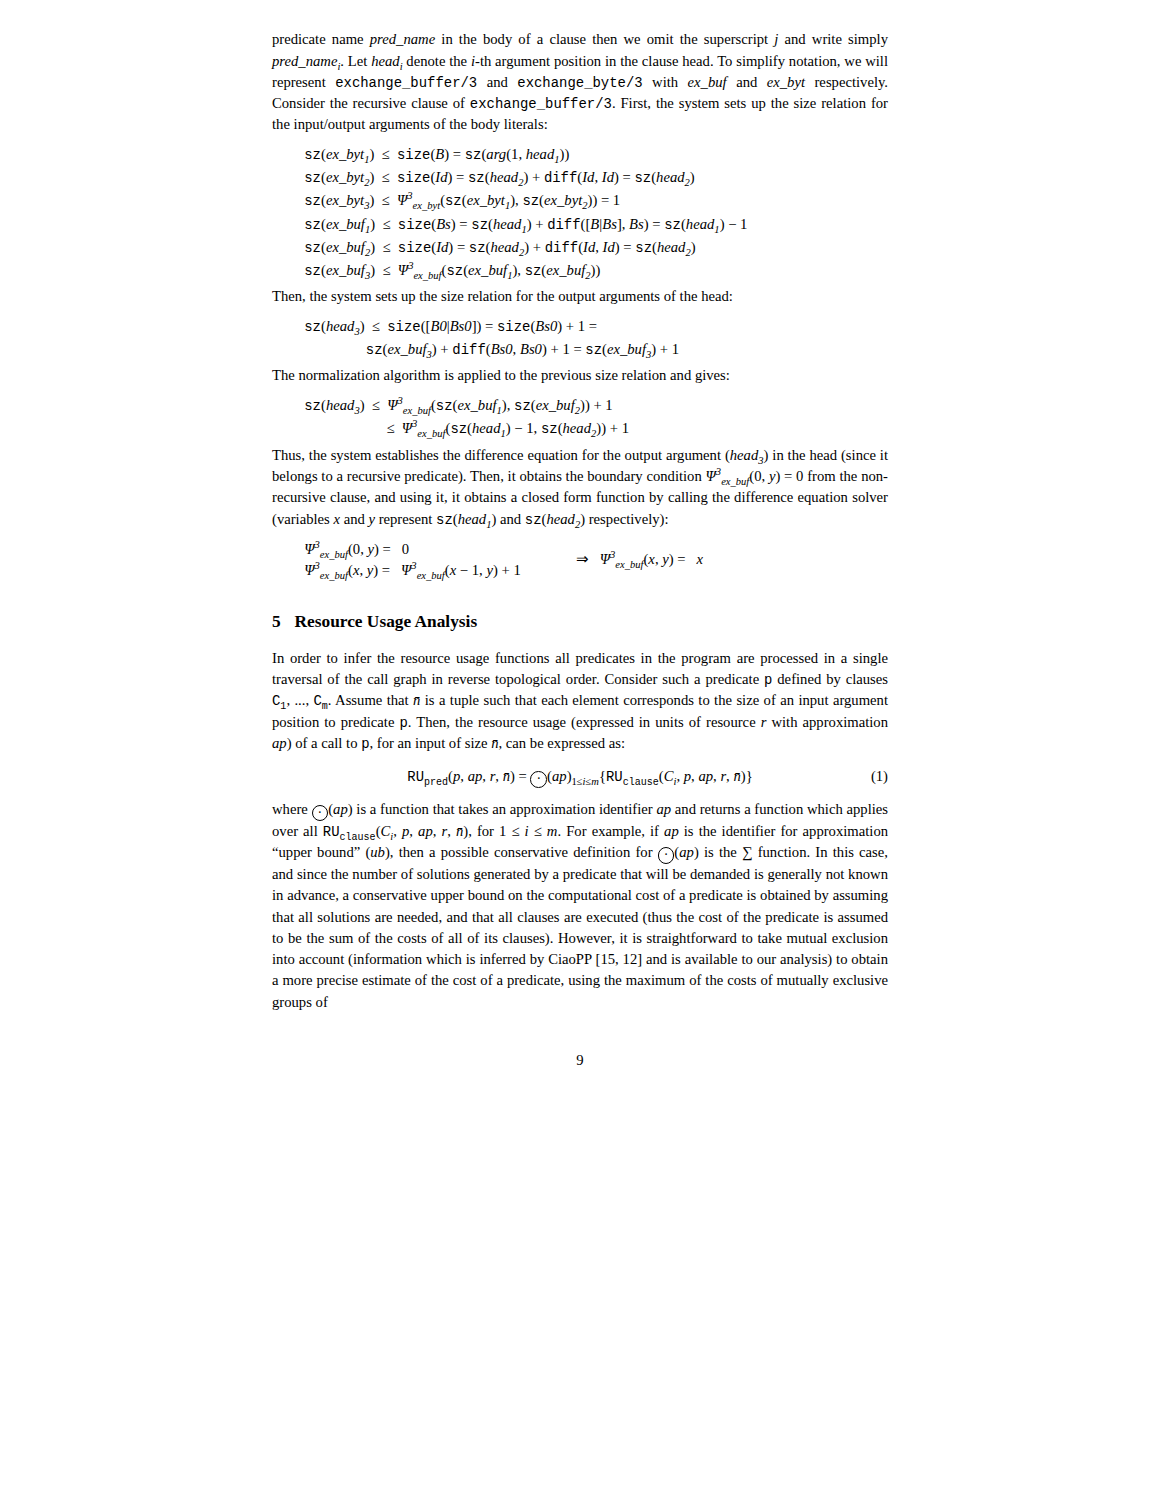predicate name pred_name in the body of a clause then we omit the superscript j and write simply pred_namei. Let headi denote the i-th argument position in the clause head. To simplify notation, we will represent exchange_buffer/3 and exchange_byte/3 with ex_buf and ex_byt respectively. Consider the recursive clause of exchange_buffer/3. First, the system sets up the size relation for the input/output arguments of the body literals:
sz(ex_byt1) ≤ size(B) = sz(arg(1, head1)) sz(ex_byt2) ≤ size(Id) = sz(head2) + diff(Id, Id) = sz(head2) sz(ex_byt3) ≤ Ψ3ex_byt(sz(ex_byt1), sz(ex_byt2)) = 1 sz(ex_buf1) ≤ size(Bs) = sz(head1) + diff([B|Bs], Bs) = sz(head1) − 1 sz(ex_buf2) ≤ size(Id) = sz(head2) + diff(Id, Id) = sz(head2) sz(ex_buf3) ≤ Ψ3ex_buf(sz(ex_buf1), sz(ex_buf2))
Then, the system sets up the size relation for the output arguments of the head:
sz(head3) ≤ size([B0|Bs0]) = size(Bs0) + 1 = sz(ex_buf3) + diff(Bs0, Bs0) + 1 = sz(ex_buf3) + 1
The normalization algorithm is applied to the previous size relation and gives:
sz(head3) ≤ Ψ3ex_buf(sz(ex_buf1), sz(ex_buf2)) + 1 ≤ Ψ3ex_buf(sz(head1) − 1, sz(head2)) + 1
Thus, the system establishes the difference equation for the output argument (head3) in the head (since it belongs to a recursive predicate). Then, it obtains the boundary condition Ψ3ex_buf(0, y) = 0 from the non-recursive clause, and using it, it obtains a closed form function by calling the difference equation solver (variables x and y represent sz(head1) and sz(head2) respectively):
Ψ3ex_buf(0, y) = 0 Ψ3ex_buf(x, y) = Ψ3ex_buf(x − 1, y) + 1 ⇒ Ψ3ex_buf(x, y) = x
5 Resource Usage Analysis
In order to infer the resource usage functions all predicates in the program are processed in a single traversal of the call graph in reverse topological order. Consider such a predicate p defined by clauses C1, ..., Cm. Assume that n̄ is a tuple such that each element corresponds to the size of an input argument position to predicate p. Then, the resource usage (expressed in units of resource r with approximation ap) of a call to p, for an input of size n̄, can be expressed as:
RUpred(p, ap, r, n̄) = ·(ap)1≤i≤m{RUclause(Ci, p, ap, r, n̄)} (1)
where ·(ap) is a function that takes an approximation identifier ap and returns a function which applies over all RUclause(Ci, p, ap, r, n̄), for 1 ≤ i ≤ m. For example, if ap is the identifier for approximation “upper bound” (ub), then a possible conservative definition for ·(ap) is the ∑ function. In this case, and since the number of solutions generated by a predicate that will be demanded is generally not known in advance, a conservative upper bound on the computational cost of a predicate is obtained by assuming that all solutions are needed, and that all clauses are executed (thus the cost of the predicate is assumed to be the sum of the costs of all of its clauses). However, it is straightforward to take mutual exclusion into account (information which is inferred by CiaoPP [15, 12] and is available to our analysis) to obtain a more precise estimate of the cost of a predicate, using the maximum of the costs of mutually exclusive groups of
9